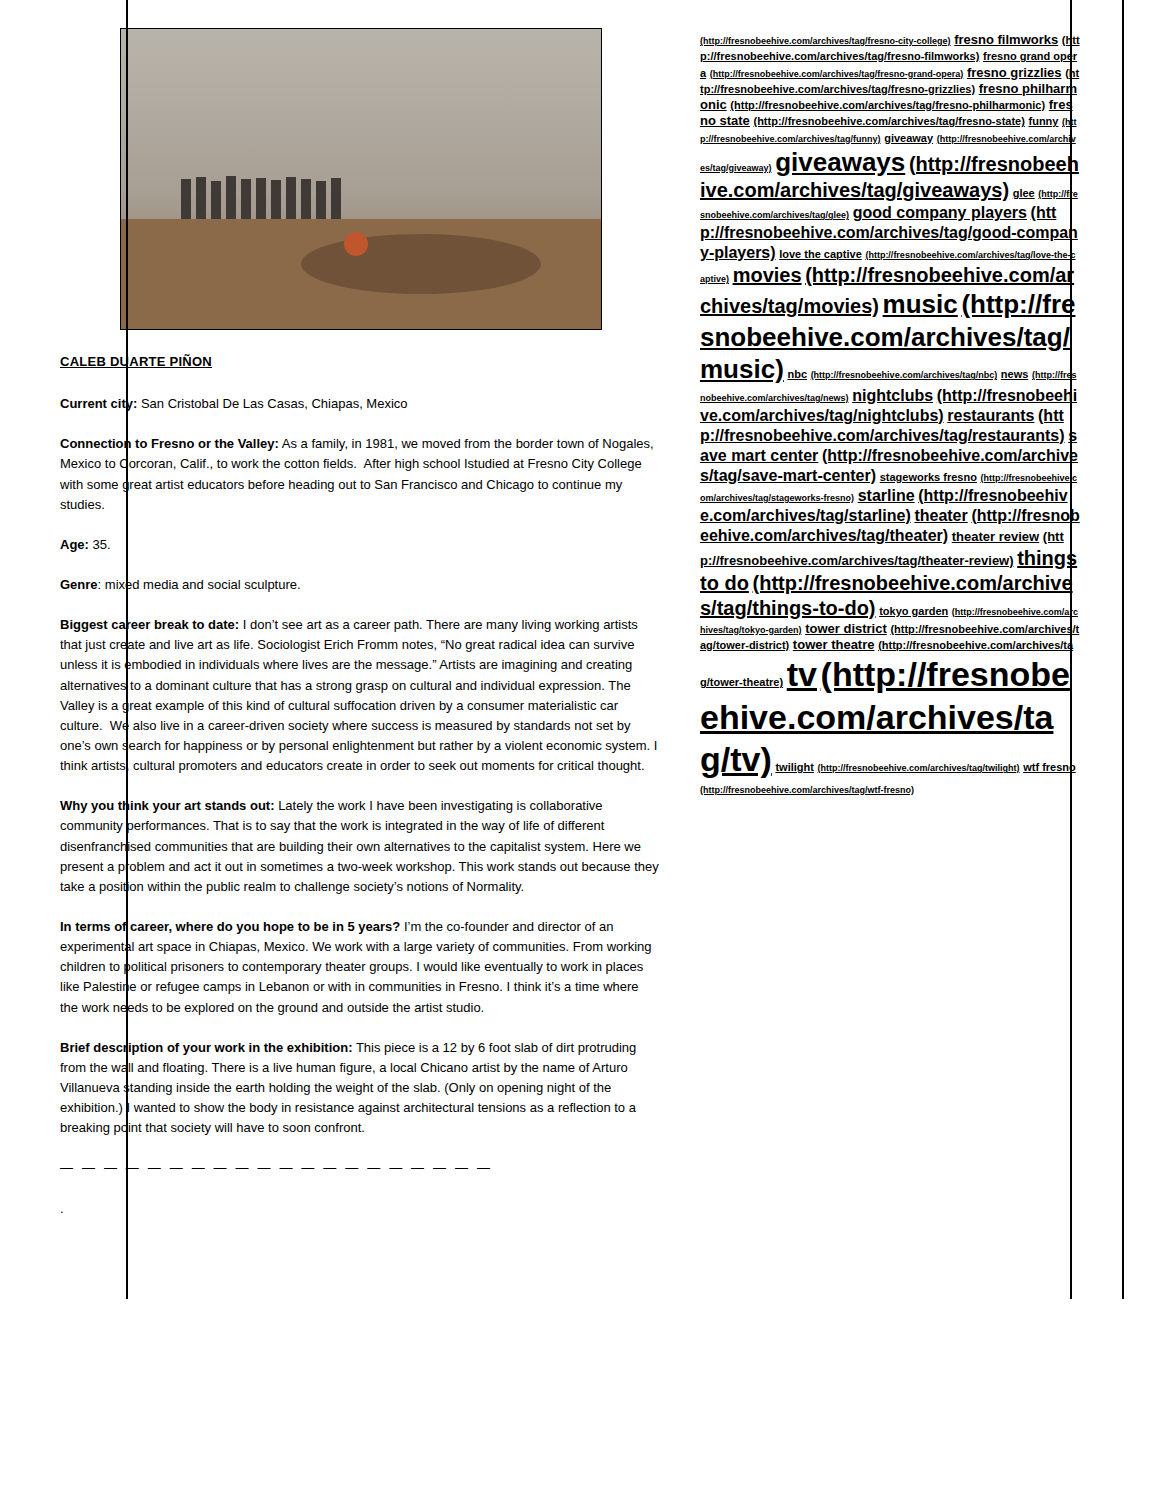CALEB DUARTE PIÑON
Current city: San Cristobal De Las Casas, Chiapas, Mexico
Connection to Fresno or the Valley: As a family, in 1981, we moved from the border town of Nogales, Mexico to Corcoran, Calif., to work the cotton fields. After high school Istudied at Fresno City College with some great artist educators before heading out to San Francisco and Chicago to continue my studies.
Age: 35.
Genre: mixed media and social sculpture.
Biggest career break to date: I don’t see art as a career path. There are many living working artists that just create and live art as life. Sociologist Erich Fromm notes, “No great radical idea can survive unless it is embodied in individuals where lives are the message.” Artists are imagining and creating alternatives to a dominant culture that has a strong grasp on cultural and individual expression. The Valley is a great example of this kind of cultural suffocation driven by a consumer materialistic car culture. We also live in a career-driven society where success is measured by standards not set by one’s own search for happiness or by personal enlightenment but rather by a violent economic system. I think artists, cultural promoters and educators create in order to seek out moments for critical thought.
Why you think your art stands out: Lately the work I have been investigating is collaborative community performances. That is to say that the work is integrated in the way of life of different disenfranchised communities that are building their own alternatives to the capitalist system. Here we present a problem and act it out in sometimes a two-week workshop. This work stands out because they take a position within the public realm to challenge society’s notions of Normality.
In terms of career, where do you hope to be in 5 years? I’m the co-founder and director of an experimental art space in Chiapas, Mexico. We work with a large variety of communities. From working children to political prisoners to contemporary theater groups. I would like eventually to work in places like Palestine or refugee camps in Lebanon or with in communities in Fresno. I think it’s a time where the work needs to be explored on the ground and outside the artist studio.
Brief description of your work in the exhibition: This piece is a 12 by 6 foot slab of dirt protruding from the wall and floating. There is a live human figure, a local Chicano artist by the name of Arturo Villanueva standing inside the earth holding the weight of the slab. (Only on opening night of the exhibition.) I wanted to show the body in resistance against architectural tensions as a reflection to a breaking point that society will have to soon confront.
— — — — — — — — — — — — — — — — — — — —
.
(http://fresnobeehive.com/archives/tag/fresno-city-college) fresno filmworks (http://fresnobeehive.com/archives/tag/fresno-filmworks) fresno grand opera (http://fresnobeehive.com/archives/tag/fresno-grand-opera) fresno grizzlies (http://fresnobeehive.com/archives/tag/fresno-grizzlies) fresno philharmonic (http://fresnobeehive.com/archives/tag/fresno-philharmonic) fresno state (http://fresnobeehive.com/archives/tag/fresno-state) funny (http://fresnobeehive.com/archives/tag/funny) giveaway (http://fresnobeehive.com/archives/tag/giveaway) giveaways (http://fresnobeehive.com/archives/tag/giveaways) glee (http://fresnobeehive.com/archives/tag/glee) good company players (http://fresnobeehive.com/archives/tag/good-company-players) love the captive (http://fresnobeehive.com/archives/tag/love-the-captive) movies (http://fresnobeehive.com/archives/tag/movies) music (http://fresnobeehive.com/archives/tag/music) nbc (http://fresnobeehive.com/archives/tag/nbc) news (http://fresnobeehive.com/archives/tag/news) nightclubs (http://fresnobeehive.com/archives/tag/nightclubs) restaurants (http://fresnobeehive.com/archives/tag/restaurants) save mart center (http://fresnobeehive.com/archives/tag/save-mart-center) stageworks fresno (http://fresnobeehive.com/archives/tag/stageworks-fresno) starline (http://fresnobeehive.com/archives/tag/starline) theater (http://fresnobeehive.com/archives/tag/theater) theater review (http://fresnobeehive.com/archives/tag/theater-review) things to do (http://fresnobeehive.com/archives/tag/things-to-do) tokyo garden (http://fresnobeehive.com/archives/tag/tokyo-garden) tower district (http://fresnobeehive.com/archives/tag/tower-district) tower theatre (http://fresnobeehive.com/archives/tag/tower-theatre) tv (http://fresnobeehive.com/archives/tag/tv) twilight (http://fresnobeehive.com/archives/tag/twilight) wtf fresno (http://fresnobeehive.com/archives/tag/wtf-fresno)